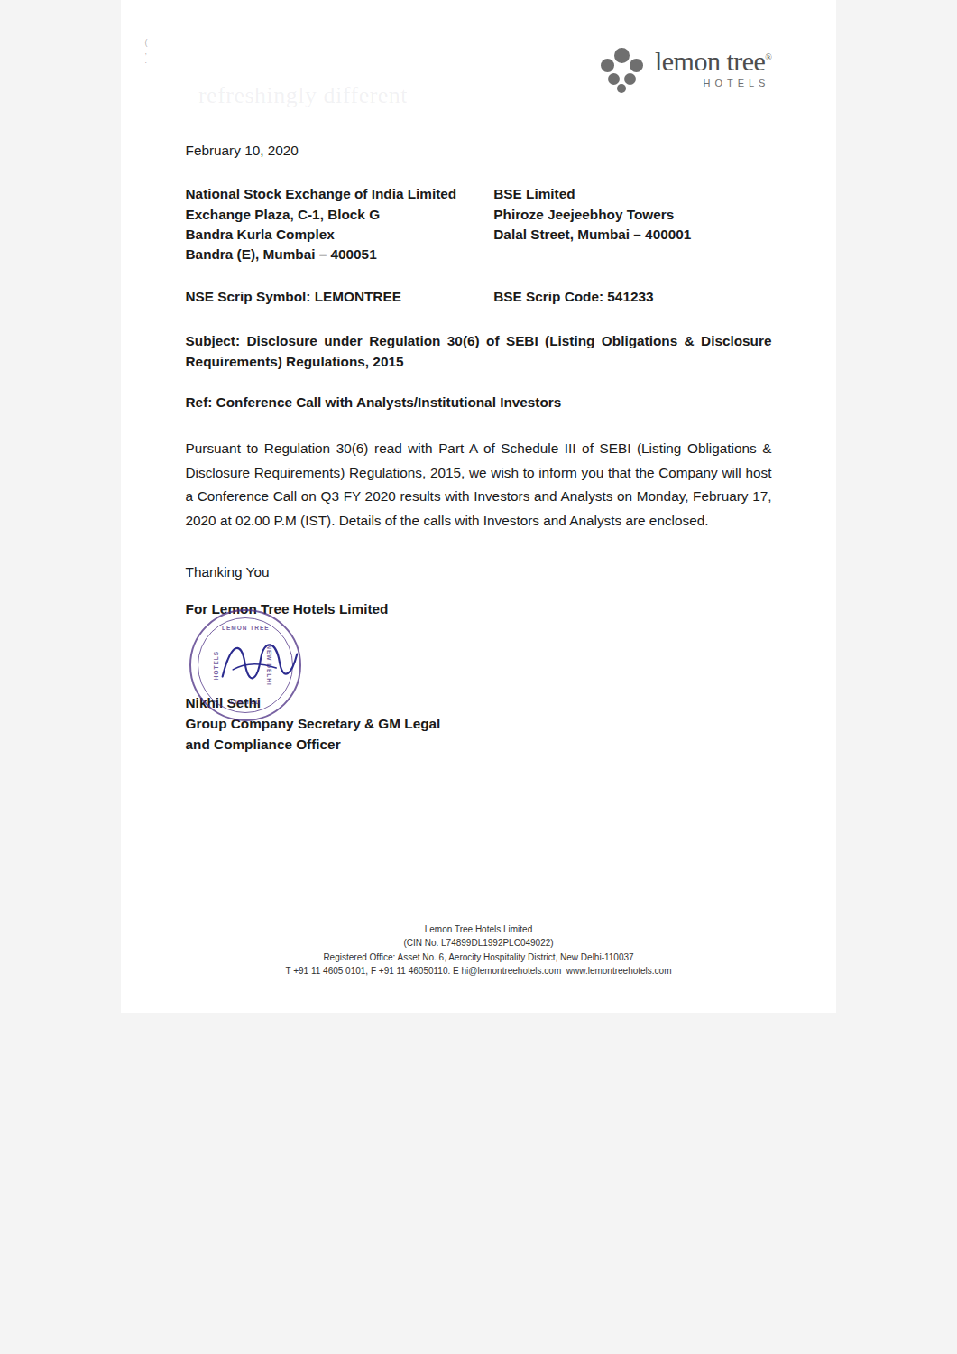(
,
.
refreshingly different
lemon tree®
HOTELS
February 10, 2020
National Stock Exchange of India Limited
Exchange Plaza, C-1, Block G
Bandra Kurla Complex
Bandra (E), Mumbai – 400051
BSE Limited
Phiroze Jeejeebhoy Towers
Dalal Street, Mumbai – 400001
NSE Scrip Symbol: LEMONTREE
BSE Scrip Code: 541233
Subject: Disclosure under Regulation 30(6) of SEBI (Listing Obligations & Disclosure Requirements) Regulations, 2015
Ref: Conference Call with Analysts/Institutional Investors
Pursuant to Regulation 30(6) read with Part A of Schedule III of SEBI (Listing Obligations & Disclosure Requirements) Regulations, 2015, we wish to inform you that the Company will host a Conference Call on Q3 FY 2020 results with Investors and Analysts on Monday, February 17, 2020 at 02.00 P.M (IST). Details of the calls with Investors and Analysts are enclosed.
Thanking You
For Lemon Tree Hotels Limited
LEMON TREE
HOTELS
NEW DELHI
LIMITED
Nikhil Sethi
Group Company Secretary & GM Legal
and Compliance Officer
Lemon Tree Hotels Limited
(CIN No. L74899DL1992PLC049022)
Registered Office: Asset No. 6, Aerocity Hospitality District, New Delhi-110037
T +91 11 4605 0101, F +91 11 46050110. E hi@lemontreehotels.com www.lemontreehotels.com